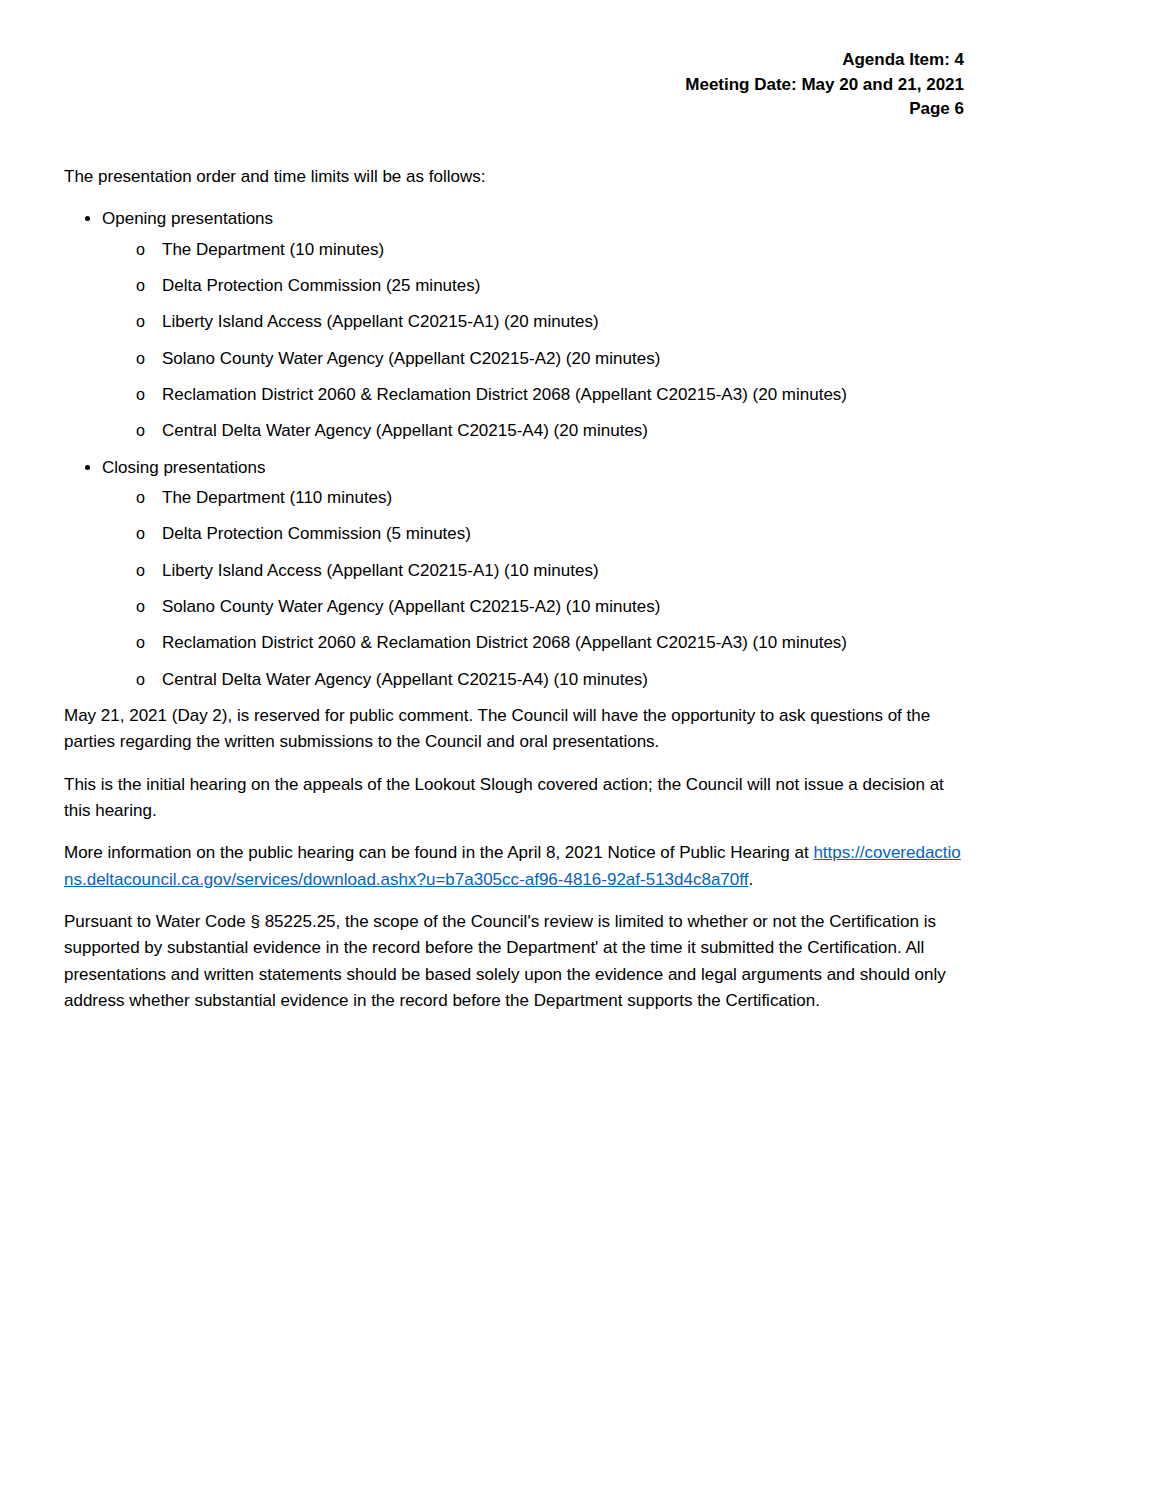Agenda Item: 4
Meeting Date: May 20 and 21, 2021
Page 6
The presentation order and time limits will be as follows:
Opening presentations
The Department (10 minutes)
Delta Protection Commission (25 minutes)
Liberty Island Access (Appellant C20215-A1) (20 minutes)
Solano County Water Agency (Appellant C20215-A2) (20 minutes)
Reclamation District 2060 & Reclamation District 2068 (Appellant C20215-A3) (20 minutes)
Central Delta Water Agency (Appellant C20215-A4) (20 minutes)
Closing presentations
The Department (110 minutes)
Delta Protection Commission (5 minutes)
Liberty Island Access (Appellant C20215-A1) (10 minutes)
Solano County Water Agency (Appellant C20215-A2) (10 minutes)
Reclamation District 2060 & Reclamation District 2068 (Appellant C20215-A3) (10 minutes)
Central Delta Water Agency (Appellant C20215-A4) (10 minutes)
May 21, 2021 (Day 2), is reserved for public comment. The Council will have the opportunity to ask questions of the parties regarding the written submissions to the Council and oral presentations.
This is the initial hearing on the appeals of the Lookout Slough covered action; the Council will not issue a decision at this hearing.
More information on the public hearing can be found in the April 8, 2021 Notice of Public Hearing at https://coveredactions.deltacouncil.ca.gov/services/download.ashx?u=b7a305cc-af96-4816-92af-513d4c8a70ff.
Pursuant to Water Code § 85225.25, the scope of the Council's review is limited to whether or not the Certification is supported by substantial evidence in the record before the Department' at the time it submitted the Certification. All presentations and written statements should be based solely upon the evidence and legal arguments and should only address whether substantial evidence in the record before the Department supports the Certification.